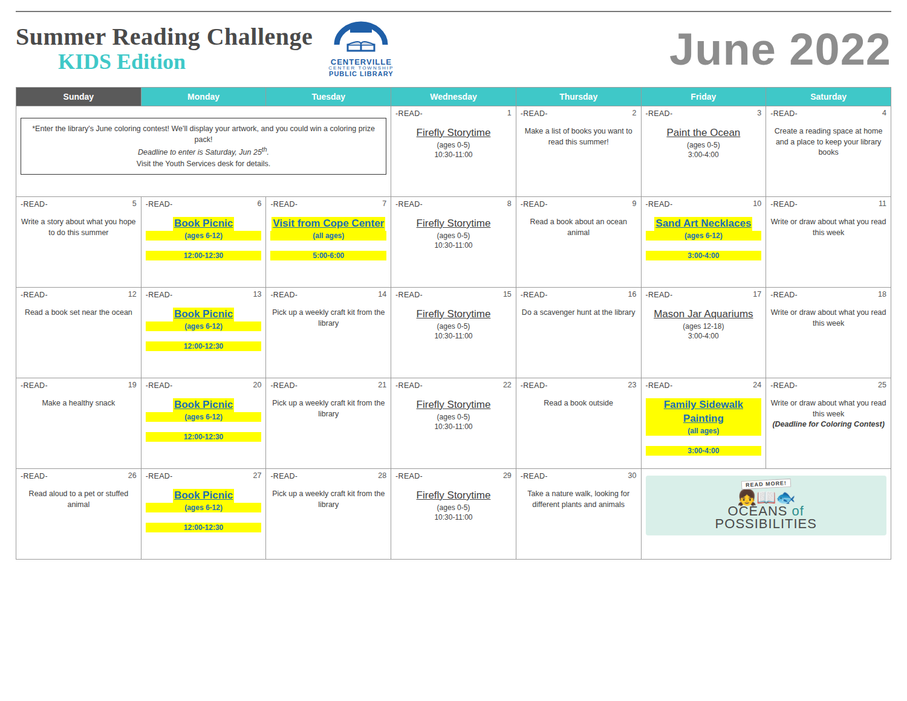Summer Reading Challenge
KIDS Edition
CENTERVILLE
CENTER TOWNSHIP
PUBLIC LIBRARY
June 2022
| Sunday | Monday | Tuesday | Wednesday | Thursday | Friday | Saturday |
| --- | --- | --- | --- | --- | --- | --- |
| *Enter the library's June coloring contest! We'll display your artwork, and you could win a coloring prize pack! Deadline to enter is Saturday, Jun 25 th . Visit the Youth Services desk for details. | 1 -READ- Firefly Storytime (ages 0-5) 10:30-11:00 | 2 -READ- Make a list of books you want to read this summer! | 3 -READ- Paint the Ocean (ages 0-5) 3:00-4:00 | 4 -READ- Create a reading space at home and a place to keep your library books |
| 5 -READ- Write a story about what you hope to do this summer | 6 -READ- Book Picnic (ages 6-12) 12:00-12:30 | 7 -READ- Visit from Cope Center (all ages) 5:00-6:00 | 8 -READ- Firefly Storytime (ages 0-5) 10:30-11:00 | 9 -READ- Read a book about an ocean animal | 10 -READ- Sand Art Necklaces (ages 6-12) 3:00-4:00 | 11 -READ- Write or draw about what you read this week |
| 12 -READ- Read a book set near the ocean | 13 -READ- Book Picnic (ages 6-12) 12:00-12:30 | 14 -READ- Pick up a weekly craft kit from the library | 15 -READ- Firefly Storytime (ages 0-5) 10:30-11:00 | 16 -READ- Do a scavenger hunt at the library | 17 -READ- Mason Jar Aquariums (ages 12-18) 3:00-4:00 | 18 -READ- Write or draw about what you read this week |
| 19 -READ- Make a healthy snack | 20 -READ- Book Picnic (ages 6-12) 12:00-12:30 | 21 -READ- Pick up a weekly craft kit from the library | 22 -READ- Firefly Storytime (ages 0-5) 10:30-11:00 | 23 -READ- Read a book outside | 24 -READ- Family Sidewalk Painting (all ages) 3:00-4:00 | 25 -READ- Write or draw about what you read this week (Deadline for Coloring Contest) |
| 26 -READ- Read aloud to a pet or stuffed animal | 27 -READ- Book Picnic (ages 6-12) 12:00-12:30 | 28 -READ- Pick up a weekly craft kit from the library | 29 -READ- Firefly Storytime (ages 0-5) 10:30-11:00 | 30 -READ- Take a nature walk, looking for different plants and animals | READ MORE! 👧📖🐟 OCEANS of POSSIBILITIES |